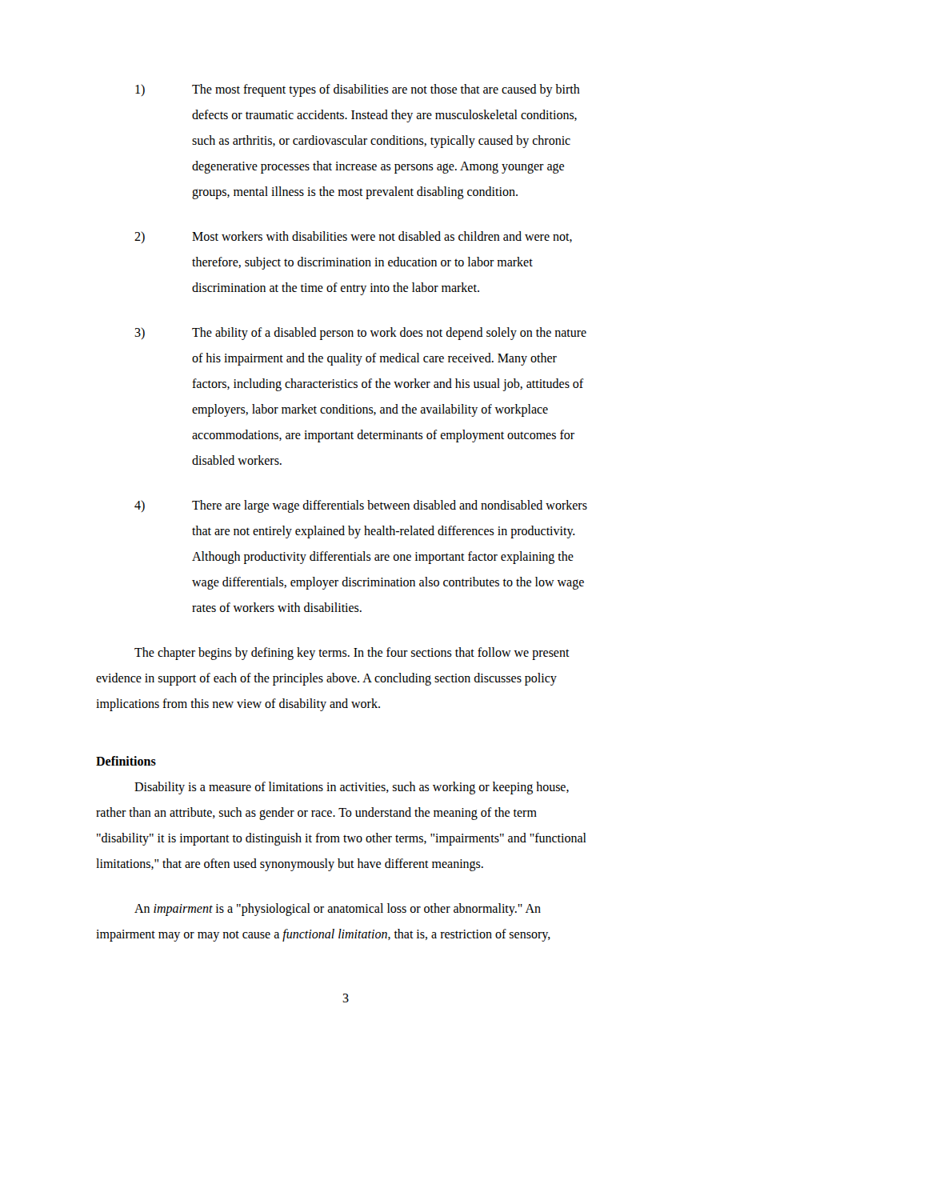1) The most frequent types of disabilities are not those that are caused by birth defects or traumatic accidents. Instead they are musculoskeletal conditions, such as arthritis, or cardiovascular conditions, typically caused by chronic degenerative processes that increase as persons age. Among younger age groups, mental illness is the most prevalent disabling condition.
2) Most workers with disabilities were not disabled as children and were not, therefore, subject to discrimination in education or to labor market discrimination at the time of entry into the labor market.
3) The ability of a disabled person to work does not depend solely on the nature of his impairment and the quality of medical care received. Many other factors, including characteristics of the worker and his usual job, attitudes of employers, labor market conditions, and the availability of workplace accommodations, are important determinants of employment outcomes for disabled workers.
4) There are large wage differentials between disabled and nondisabled workers that are not entirely explained by health-related differences in productivity. Although productivity differentials are one important factor explaining the wage differentials, employer discrimination also contributes to the low wage rates of workers with disabilities.
The chapter begins by defining key terms. In the four sections that follow we present evidence in support of each of the principles above. A concluding section discusses policy implications from this new view of disability and work.
Definitions
Disability is a measure of limitations in activities, such as working or keeping house, rather than an attribute, such as gender or race. To understand the meaning of the term "disability" it is important to distinguish it from two other terms, "impairments" and "functional limitations," that are often used synonymously but have different meanings.
An impairment is a "physiological or anatomical loss or other abnormality." An impairment may or may not cause a functional limitation, that is, a restriction of sensory,
3